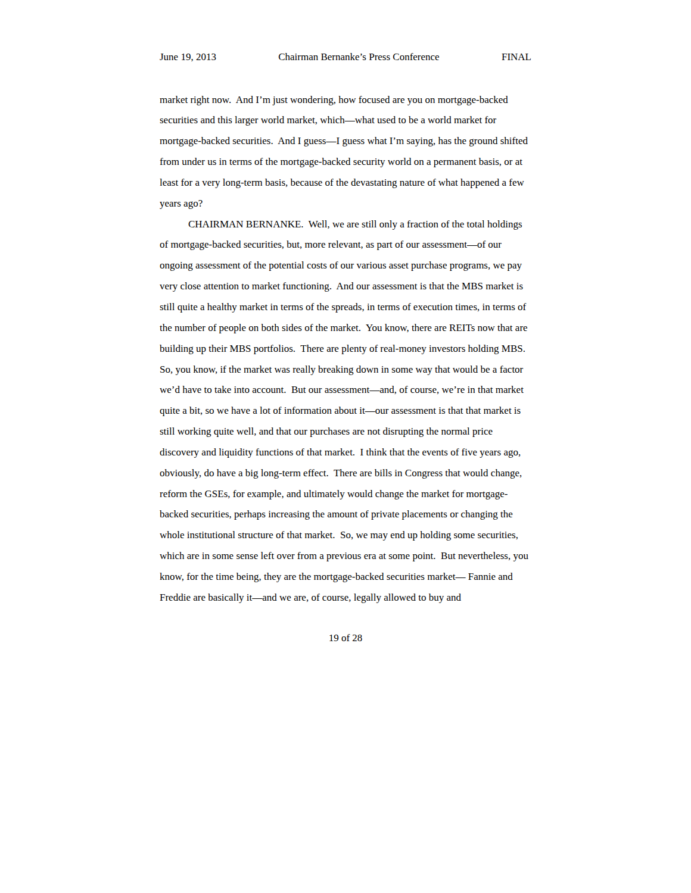June 19, 2013
Chairman Bernanke’s Press Conference
FINAL
market right now. And I’m just wondering, how focused are you on mortgage-backed securities and this larger world market, which—what used to be a world market for mortgage-backed securities. And I guess—I guess what I’m saying, has the ground shifted from under us in terms of the mortgage-backed security world on a permanent basis, or at least for a very long-term basis, because of the devastating nature of what happened a few years ago?
CHAIRMAN BERNANKE. Well, we are still only a fraction of the total holdings of mortgage-backed securities, but, more relevant, as part of our assessment—of our ongoing assessment of the potential costs of our various asset purchase programs, we pay very close attention to market functioning. And our assessment is that the MBS market is still quite a healthy market in terms of the spreads, in terms of execution times, in terms of the number of people on both sides of the market. You know, there are REITs now that are building up their MBS portfolios. There are plenty of real-money investors holding MBS. So, you know, if the market was really breaking down in some way that would be a factor we’d have to take into account. But our assessment—and, of course, we’re in that market quite a bit, so we have a lot of information about it—our assessment is that that market is still working quite well, and that our purchases are not disrupting the normal price discovery and liquidity functions of that market. I think that the events of five years ago, obviously, do have a big long-term effect. There are bills in Congress that would change, reform the GSEs, for example, and ultimately would change the market for mortgage-backed securities, perhaps increasing the amount of private placements or changing the whole institutional structure of that market. So, we may end up holding some securities, which are in some sense left over from a previous era at some point. But nevertheless, you know, for the time being, they are the mortgage-backed securities market— Fannie and Freddie are basically it—and we are, of course, legally allowed to buy and
19 of 28